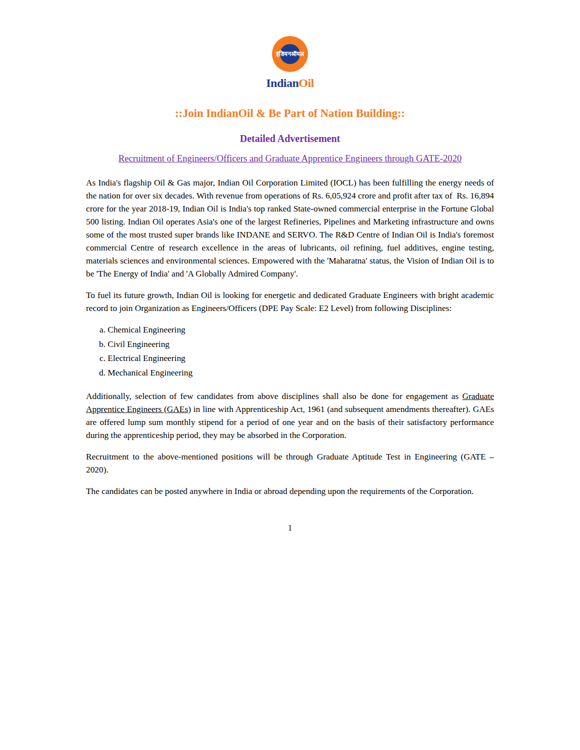इंडियनऑयल
IndianOil
::Join IndianOil & Be Part of Nation Building::
Detailed Advertisement
Recruitment of Engineers/Officers and Graduate Apprentice Engineers through GATE-2020
As India's flagship Oil & Gas major, Indian Oil Corporation Limited (IOCL) has been fulfilling the energy needs of the nation for over six decades. With revenue from operations of Rs. 6,05,924 crore and profit after tax of Rs. 16,894 crore for the year 2018-19, Indian Oil is India's top ranked State-owned commercial enterprise in the Fortune Global 500 listing. Indian Oil operates Asia's one of the largest Refineries, Pipelines and Marketing infrastructure and owns some of the most trusted super brands like INDANE and SERVO. The R&D Centre of Indian Oil is India's foremost commercial Centre of research excellence in the areas of lubricants, oil refining, fuel additives, engine testing, materials sciences and environmental sciences. Empowered with the 'Maharatna' status, the Vision of Indian Oil is to be 'The Energy of India' and 'A Globally Admired Company'.
To fuel its future growth, Indian Oil is looking for energetic and dedicated Graduate Engineers with bright academic record to join Organization as Engineers/Officers (DPE Pay Scale: E2 Level) from following Disciplines:
Chemical Engineering
Civil Engineering
Electrical Engineering
Mechanical Engineering
Additionally, selection of few candidates from above disciplines shall also be done for engagement as Graduate Apprentice Engineers (GAEs) in line with Apprenticeship Act, 1961 (and subsequent amendments thereafter). GAEs are offered lump sum monthly stipend for a period of one year and on the basis of their satisfactory performance during the apprenticeship period, they may be absorbed in the Corporation.
Recruitment to the above-mentioned positions will be through Graduate Aptitude Test in Engineering (GATE – 2020).
The candidates can be posted anywhere in India or abroad depending upon the requirements of the Corporation.
1